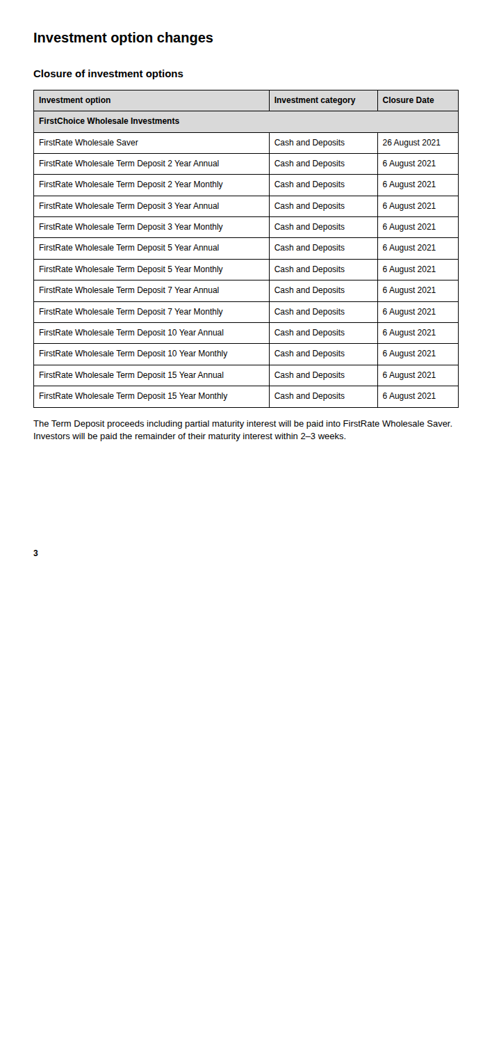Investment option changes
Closure of investment options
| Investment option | Investment category | Closure Date |
| --- | --- | --- |
| FirstChoice Wholesale Investments |
| FirstRate Wholesale Saver | Cash and Deposits | 26 August 2021 |
| FirstRate Wholesale Term Deposit 2 Year Annual | Cash and Deposits | 6 August 2021 |
| FirstRate Wholesale Term Deposit 2 Year Monthly | Cash and Deposits | 6 August 2021 |
| FirstRate Wholesale Term Deposit 3 Year Annual | Cash and Deposits | 6 August 2021 |
| FirstRate Wholesale Term Deposit 3 Year Monthly | Cash and Deposits | 6 August 2021 |
| FirstRate Wholesale Term Deposit 5 Year Annual | Cash and Deposits | 6 August 2021 |
| FirstRate Wholesale Term Deposit 5 Year Monthly | Cash and Deposits | 6 August 2021 |
| FirstRate Wholesale Term Deposit 7 Year Annual | Cash and Deposits | 6 August 2021 |
| FirstRate Wholesale Term Deposit 7 Year Monthly | Cash and Deposits | 6 August 2021 |
| FirstRate Wholesale Term Deposit 10 Year Annual | Cash and Deposits | 6 August 2021 |
| FirstRate Wholesale Term Deposit 10 Year Monthly | Cash and Deposits | 6 August 2021 |
| FirstRate Wholesale Term Deposit 15 Year Annual | Cash and Deposits | 6 August 2021 |
| FirstRate Wholesale Term Deposit 15 Year Monthly | Cash and Deposits | 6 August 2021 |
The Term Deposit proceeds including partial maturity interest will be paid into FirstRate Wholesale Saver. Investors will be paid the remainder of their maturity interest within 2–3 weeks.
3